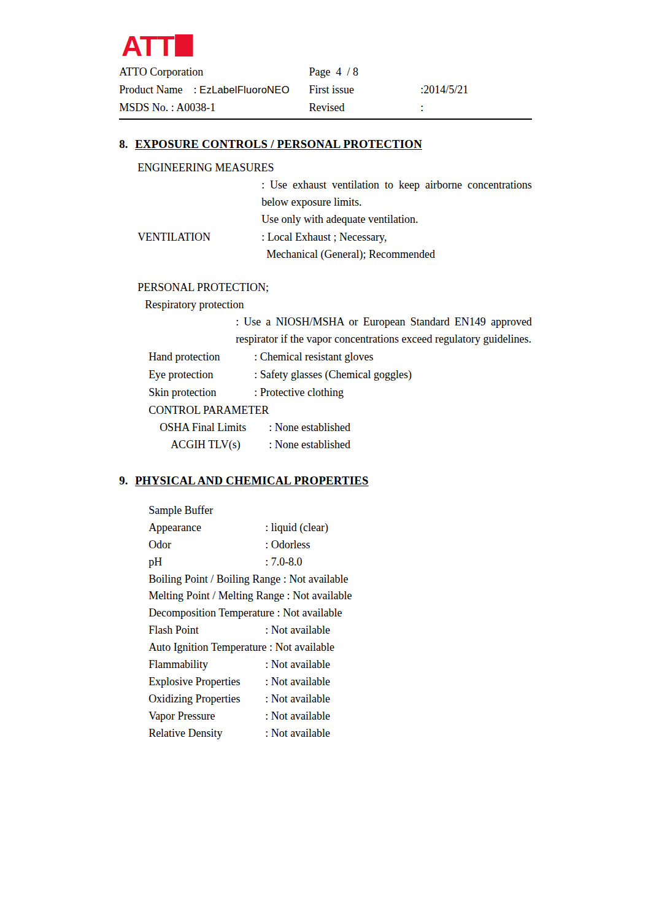ATT
| ATTO Corporation | Page 4 / 8 | |
| Product Name : EzLabelFluoroNEO | First issue | :2014/5/21 |
| MSDS No. : A0038-1 | Revised | : |
8. EXPOSURE CONTROLS / PERSONAL PROTECTION
ENGINEERING MEASURES
: Use exhaust ventilation to keep airborne concentrations below exposure limits.
Use only with adequate ventilation.
VENTILATION
: Local Exhaust ; Necessary,
Mechanical (General); Recommended
PERSONAL PROTECTION;
Respiratory protection
: Use a NIOSH/MSHA or European Standard EN149 approved respirator if the vapor concentrations exceed regulatory guidelines.
Hand protection
: Chemical resistant gloves
Eye protection
: Safety glasses (Chemical goggles)
Skin protection
: Protective clothing
CONTROL PARAMETER
OSHA Final Limits
: None established
ACGIH TLV(s)
: None established
9. PHYSICAL AND CHEMICAL PROPERTIES
Sample Buffer
Appearance
: liquid (clear)
Odor
: Odorless
pH
: 7.0-8.0
Boiling Point / Boiling Range : Not available
Melting Point / Melting Range : Not available
Decomposition Temperature : Not available
Flash Point
: Not available
Auto Ignition Temperature : Not available
Flammability
: Not available
Explosive Properties
: Not available
Oxidizing Properties
: Not available
Vapor Pressure
: Not available
Relative Density
: Not available